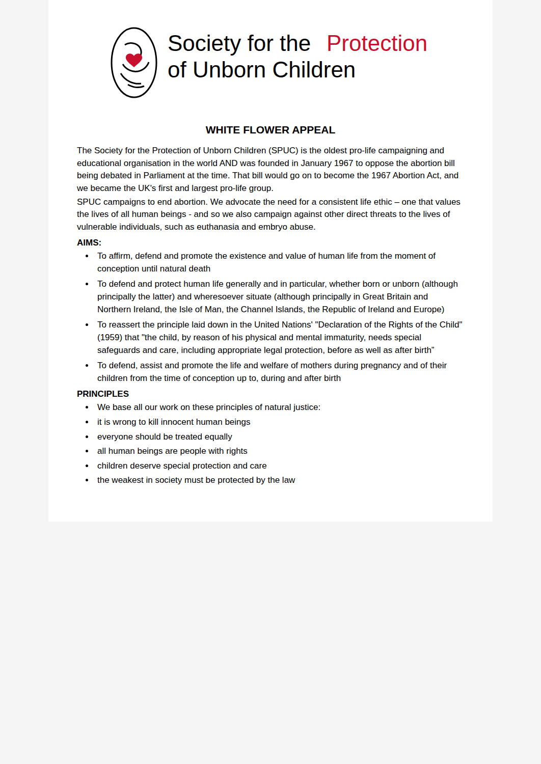Society for the Protection of Unborn Children
WHITE FLOWER APPEAL
The Society for the Protection of Unborn Children (SPUC) is the oldest pro-life campaigning and educational organisation in the world AND was founded in January 1967 to oppose the abortion bill being debated in Parliament at the time. That bill would go on to become the 1967 Abortion Act, and we became the UK's first and largest pro-life group.
SPUC campaigns to end abortion. We advocate the need for a consistent life ethic – one that values the lives of all human beings - and so we also campaign against other direct threats to the lives of vulnerable individuals, such as euthanasia and embryo abuse.
AIMS:
To affirm, defend and promote the existence and value of human life from the moment of conception until natural death
To defend and protect human life generally and in particular, whether born or unborn (although principally the latter) and wheresoever situate (although principally in Great Britain and Northern Ireland, the Isle of Man, the Channel Islands, the Republic of Ireland and Europe)
To reassert the principle laid down in the United Nations' "Declaration of the Rights of the Child" (1959) that "the child, by reason of his physical and mental immaturity, needs special safeguards and care, including appropriate legal protection, before as well as after birth”
To defend, assist and promote the life and welfare of mothers during pregnancy and of their children from the time of conception up to, during and after birth
PRINCIPLES
We base all our work on these principles of natural justice:
it is wrong to kill innocent human beings
everyone should be treated equally
all human beings are people with rights
children deserve special protection and care
the weakest in society must be protected by the law